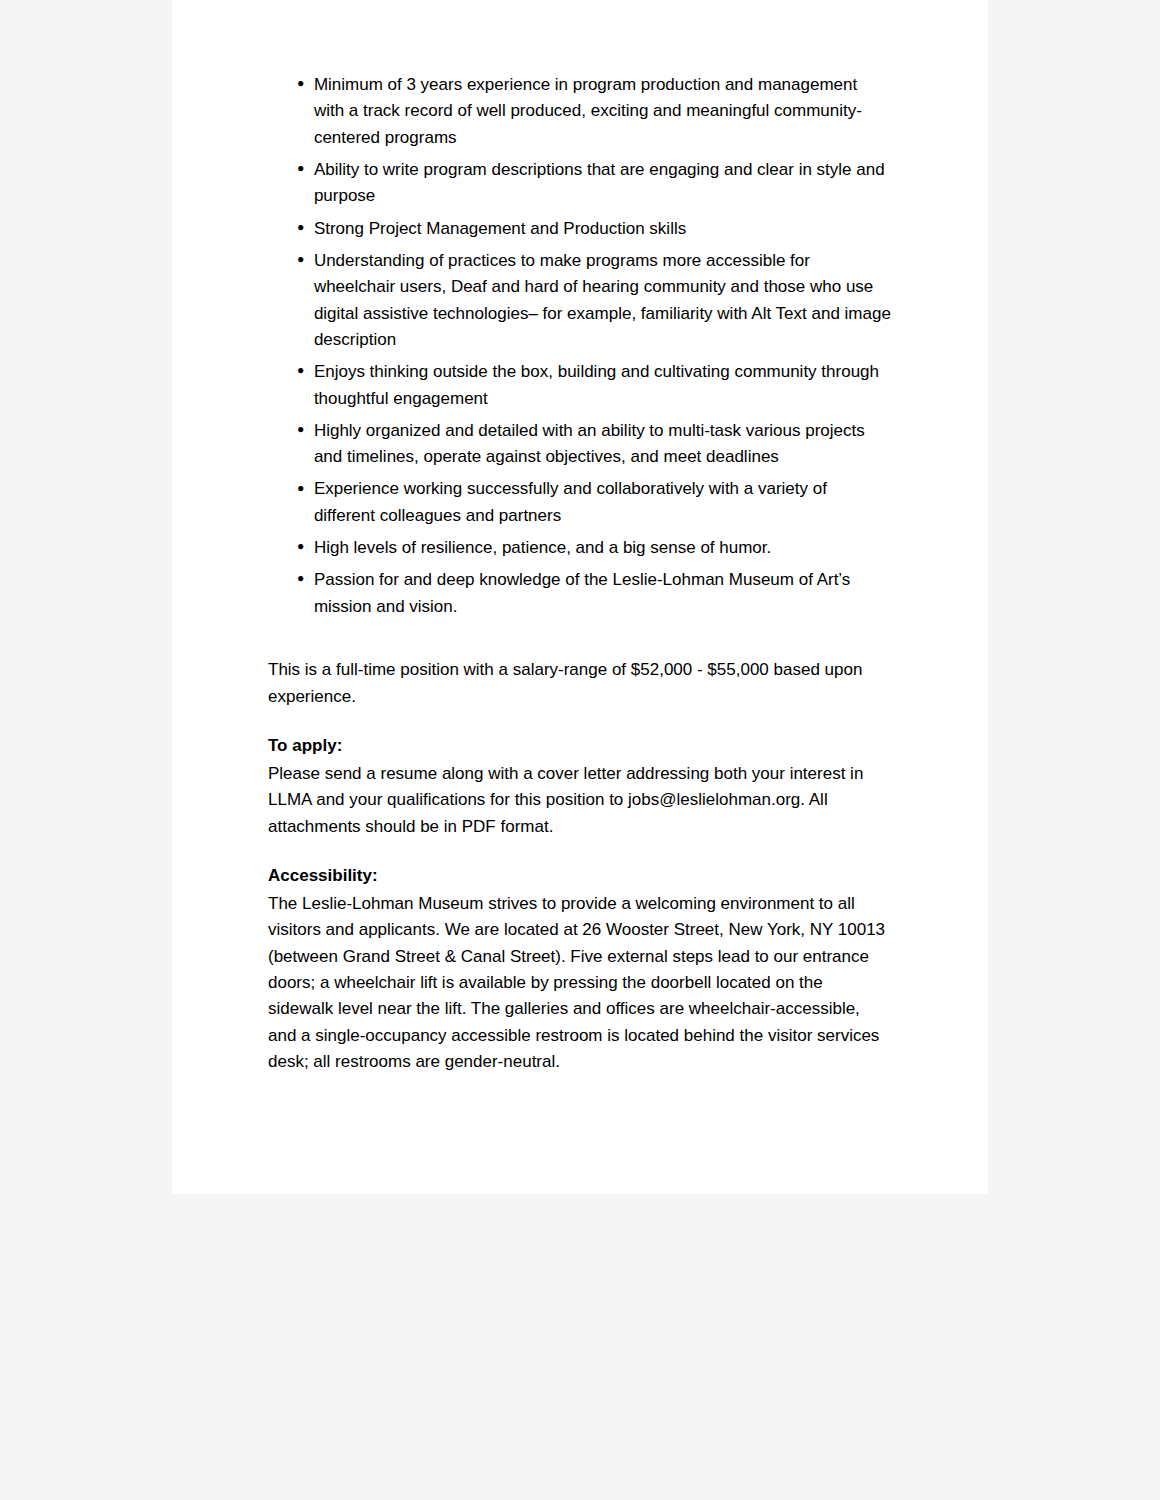Minimum of 3 years experience in program production and management with a track record of well produced, exciting and meaningful community-centered programs
Ability to write program descriptions that are engaging and clear in style and purpose
Strong Project Management and Production skills
Understanding of practices to make programs more accessible for wheelchair users, Deaf and hard of hearing community and those who use digital assistive technologies– for example, familiarity with Alt Text and image description
Enjoys thinking outside the box, building and cultivating community through thoughtful engagement
Highly organized and detailed with an ability to multi-task various projects and timelines, operate against objectives, and meet deadlines
Experience working successfully and collaboratively with a variety of different colleagues and partners
High levels of resilience, patience, and a big sense of humor.
Passion for and deep knowledge of the Leslie-Lohman Museum of Art’s mission and vision.
This is a full-time position with a salary-range of $52,000 - $55,000 based upon experience.
To apply:
Please send a resume along with a cover letter addressing both your interest in LLMA and your qualifications for this position to jobs@leslielohman.org. All attachments should be in PDF format.
Accessibility:
The Leslie-Lohman Museum strives to provide a welcoming environment to all visitors and applicants. We are located at 26 Wooster Street, New York, NY 10013 (between Grand Street & Canal Street). Five external steps lead to our entrance doors; a wheelchair lift is available by pressing the doorbell located on the sidewalk level near the lift. The galleries and offices are wheelchair-accessible, and a single-occupancy accessible restroom is located behind the visitor services desk; all restrooms are gender-neutral.